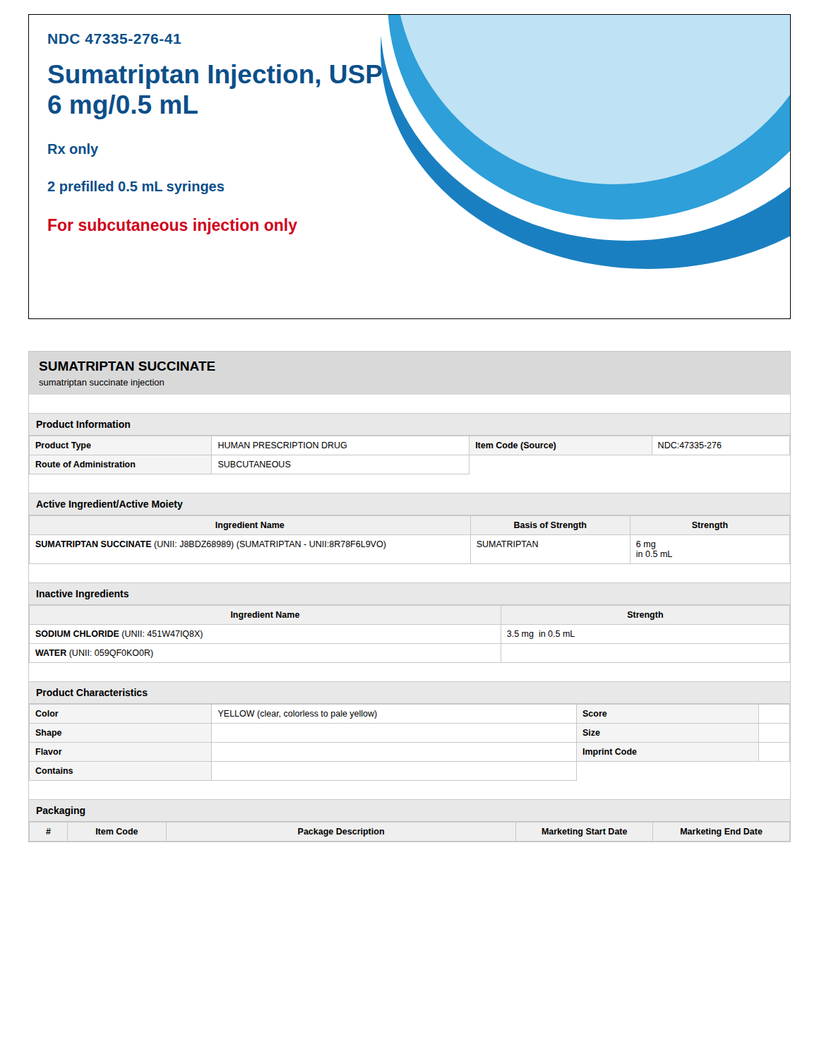NDC 47335-276-41
Sumatriptan Injection, USP
6 mg/0.5 mL
Rx only
2 prefilled 0.5 mL syringes
For subcutaneous injection only
SUMATRIPTAN SUCCINATE
sumatriptan succinate injection
Product Information
| Product Type | HUMAN PRESCRIPTION DRUG | Item Code (Source) | NDC:47335-276 |
| Route of Administration | SUBCUTANEOUS | | |
Active Ingredient/Active Moiety
| Ingredient Name | Basis of Strength | Strength |
| --- | --- | --- |
| SUMATRIPTAN SUCCINATE (UNII: J8BDZ68989) (SUMATRIPTAN - UNII:8R78F6L9VO) | SUMATRIPTAN | 6 mg in 0.5 mL |
Inactive Ingredients
| Ingredient Name | Strength |
| --- | --- |
| SODIUM CHLORIDE (UNII: 451W47IQ8X) | 3.5 mg in 0.5 mL |
| WATER (UNII: 059QF0KO0R) | |
Product Characteristics
| Color | YELLOW (clear, colorless to pale yellow) | Score | |
| Shape | | Size | |
| Flavor | | Imprint Code | |
| Contains | | | |
Packaging
| # | Item Code | Package Description | Marketing Start Date | Marketing End Date |
| --- | --- | --- | --- | --- |